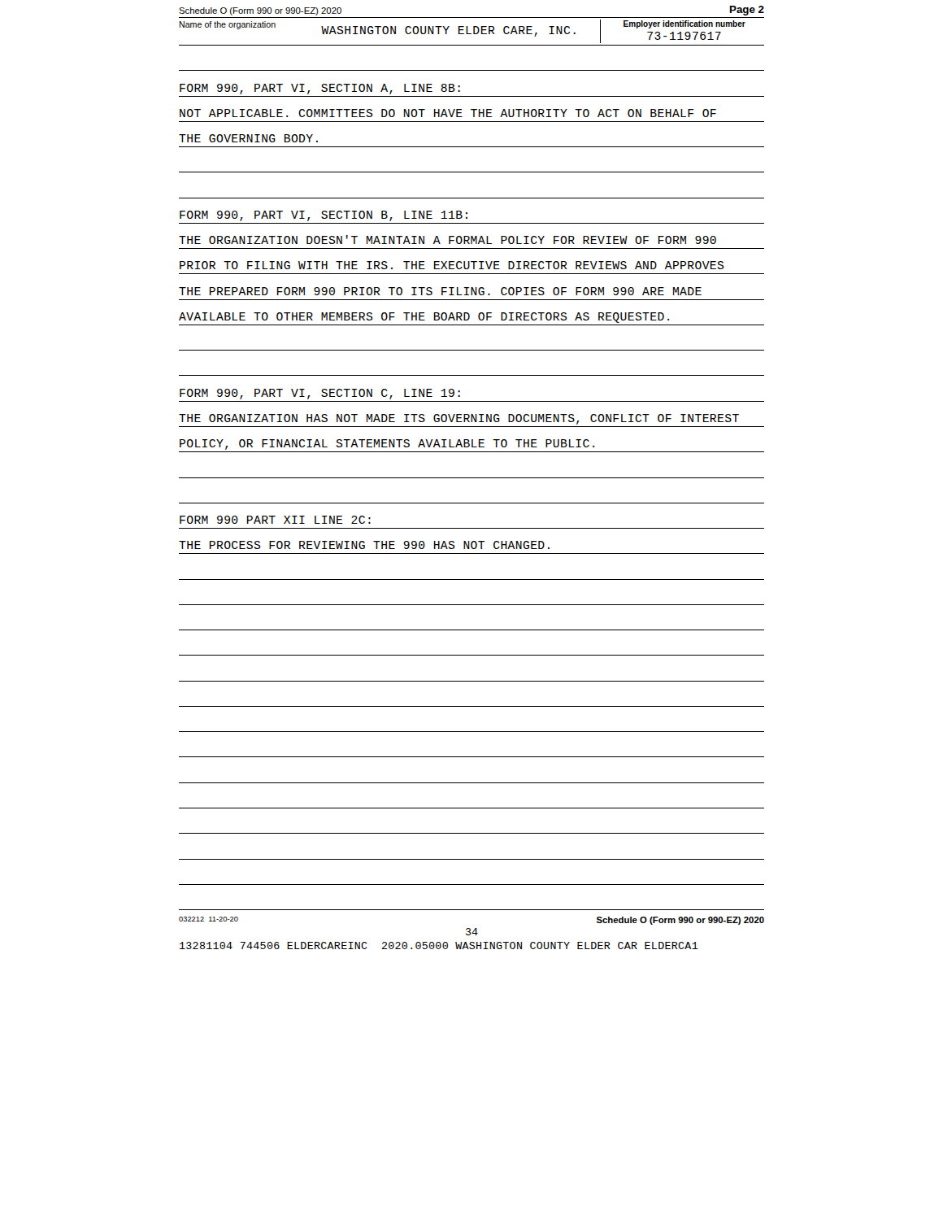Schedule O (Form 990 or 990-EZ) 2020
Page 2
Name of the organization
WASHINGTON COUNTY ELDER CARE, INC.
Employer identification number 73-1197617
FORM 990, PART VI, SECTION A, LINE 8B:
NOT APPLICABLE. COMMITTEES DO NOT HAVE THE AUTHORITY TO ACT ON BEHALF OF
THE GOVERNING BODY.
FORM 990, PART VI, SECTION B, LINE 11B:
THE ORGANIZATION DOESN'T MAINTAIN A FORMAL POLICY FOR REVIEW OF FORM 990
PRIOR TO FILING WITH THE IRS. THE EXECUTIVE DIRECTOR REVIEWS AND APPROVES
THE PREPARED FORM 990 PRIOR TO ITS FILING. COPIES OF FORM 990 ARE MADE
AVAILABLE TO OTHER MEMBERS OF THE BOARD OF DIRECTORS AS REQUESTED.
FORM 990, PART VI, SECTION C, LINE 19:
THE ORGANIZATION HAS NOT MADE ITS GOVERNING DOCUMENTS, CONFLICT OF INTEREST
POLICY, OR FINANCIAL STATEMENTS AVAILABLE TO THE PUBLIC.
FORM 990 PART XII LINE 2C:
THE PROCESS FOR REVIEWING THE 990 HAS NOT CHANGED.
032212 11-20-20
Schedule O (Form 990 or 990-EZ) 2020
34
13281104 744506 ELDERCAREINC 2020.05000 WASHINGTON COUNTY ELDER CAR ELDERCA1